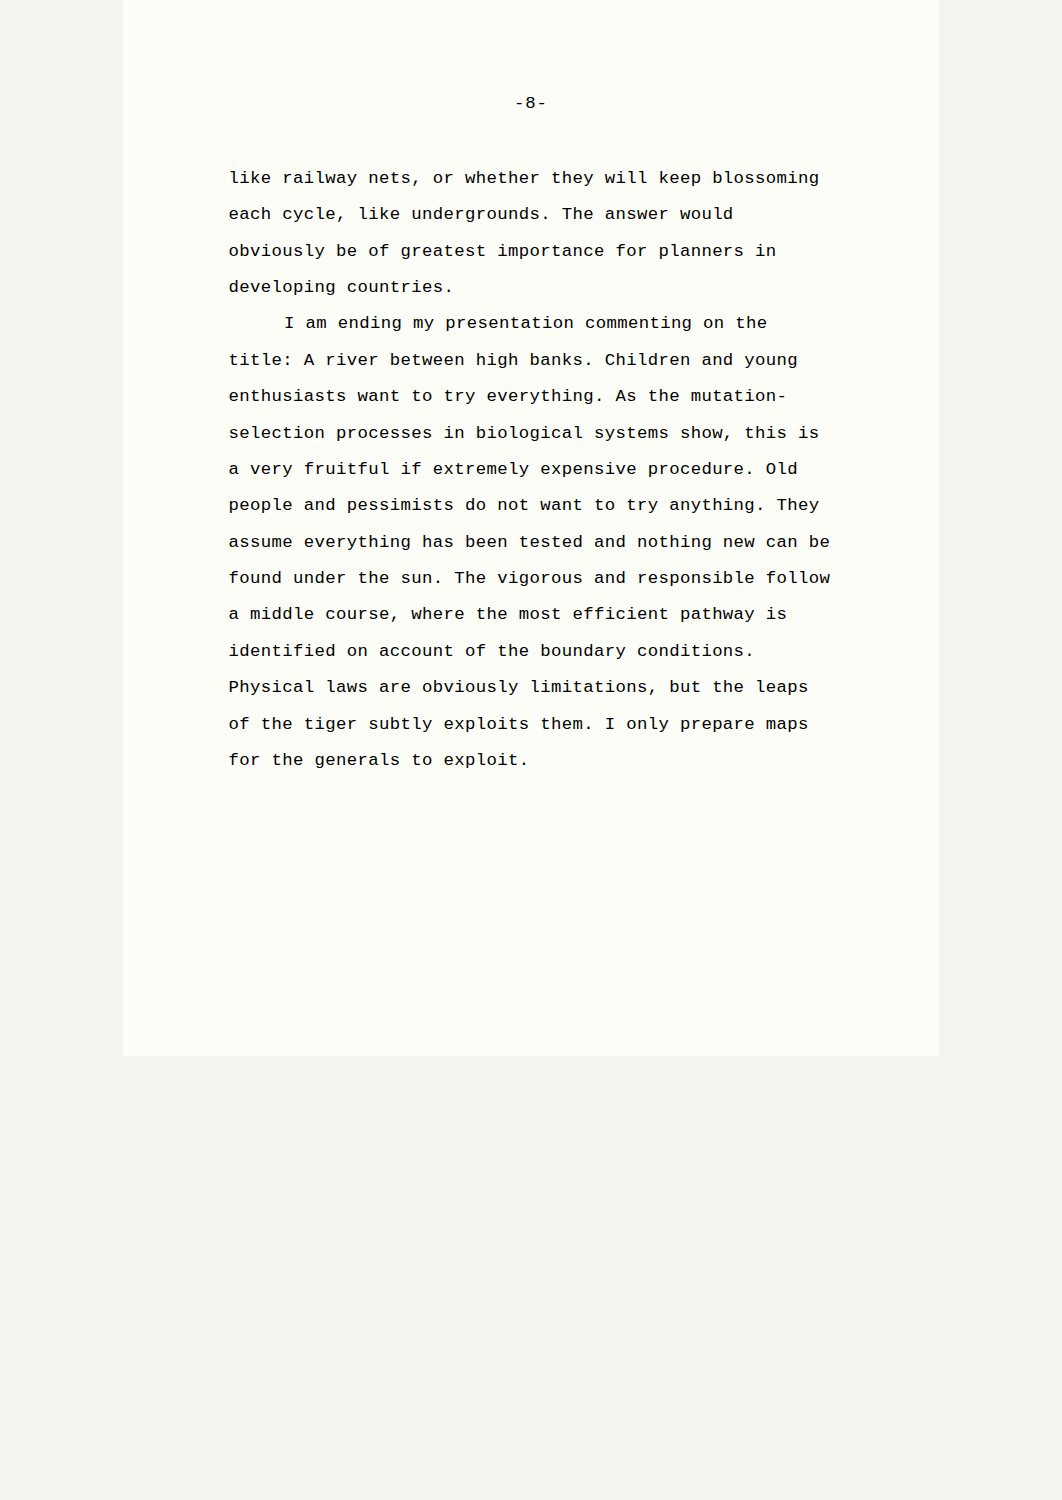-8-
like railway nets, or whether they will keep blossoming each cycle, like undergrounds. The answer would obviously be of greatest importance for planners in developing countries.
I am ending my presentation commenting on the title: A river between high banks. Children and young enthusiasts want to try everything. As the mutation-selection processes in biological systems show, this is a very fruitful if extremely expensive procedure. Old people and pessimists do not want to try anything. They assume everything has been tested and nothing new can be found under the sun. The vigorous and responsible follow a middle course, where the most efficient pathway is identified on account of the boundary conditions. Physical laws are obviously limitations, but the leaps of the tiger subtly exploits them. I only prepare maps for the generals to exploit.